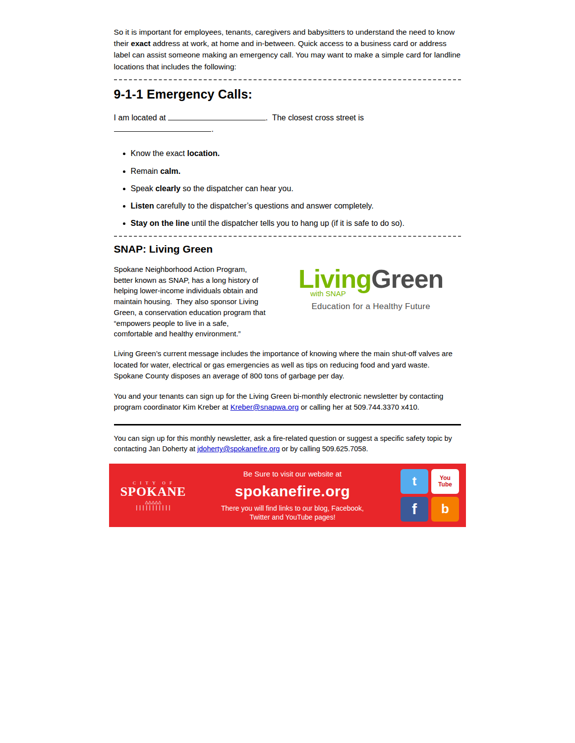So it is important for employees, tenants, caregivers and babysitters to understand the need to know their exact address at work, at home and in-between. Quick access to a business card or address label can assist someone making an emergency call. You may want to make a simple card for landline locations that includes the following:
9-1-1 Emergency Calls:
I am located at . The closest cross street is .
Know the exact location.
Remain calm.
Speak clearly so the dispatcher can hear you.
Listen carefully to the dispatcher’s questions and answer completely.
Stay on the line until the dispatcher tells you to hang up (if it is safe to do so).
SNAP: Living Green
Spokane Neighborhood Action Program, better known as SNAP, has a long history of helping lower-income individuals obtain and maintain housing. They also sponsor Living Green, a conservation education program that “empowers people to live in a safe, comfortable and healthy environment.”
Living Green
with SNAP
Education for a Healthy Future
Living Green’s current message includes the importance of knowing where the main shut-off valves are located for water, electrical or gas emergencies as well as tips on reducing food and yard waste. Spokane County disposes an average of 800 tons of garbage per day.
You and your tenants can sign up for the Living Green bi-monthly electronic newsletter by contacting program coordinator Kim Kreber at Kreber@snapwa.org or calling her at 509.744.3370 x410.
You can sign up for this monthly newsletter, ask a fire-related question or suggest a specific safety topic by contacting Jan Doherty at jdoherty@spokanefire.org or by calling 509.625.7058.
C I T Y O F
SPOKANE
△△△△△ |||||||||||
Be Sure to visit our website at
spokanefire.org
There you will find links to our blog, Facebook,
Twitter and YouTube pages!
t
You
Tube
f
b